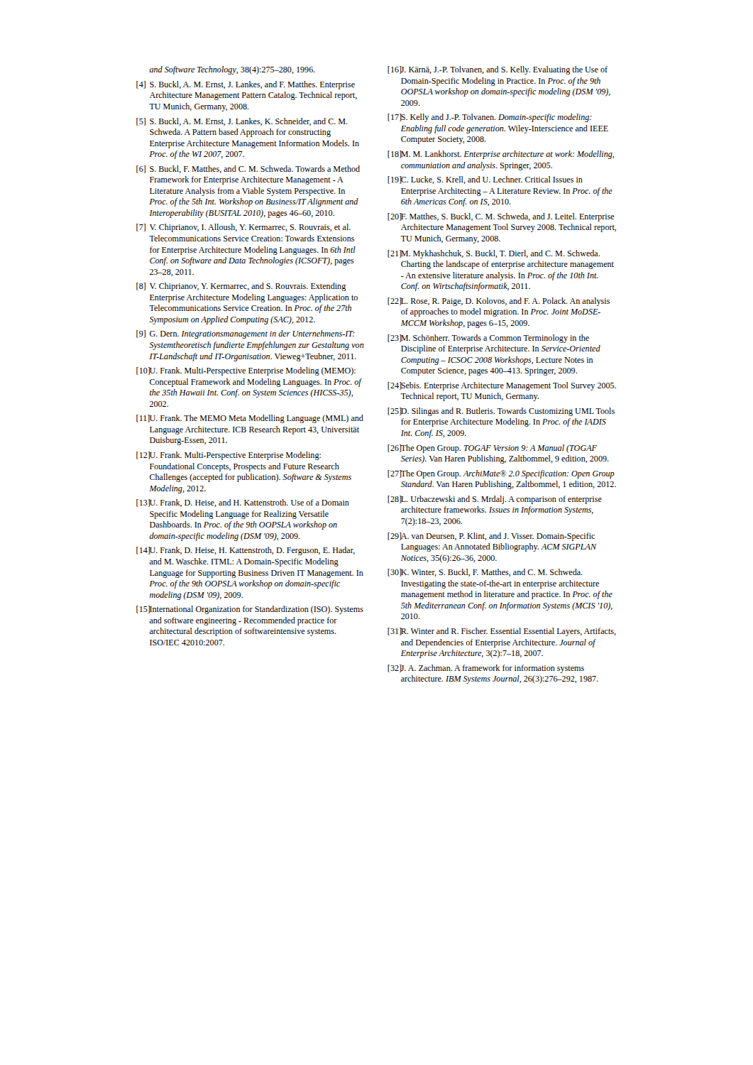and Software Technology, 38(4):275–280, 1996.
[4] S. Buckl, A. M. Ernst, J. Lankes, and F. Matthes. Enterprise Architecture Management Pattern Catalog. Technical report, TU Munich, Germany, 2008.
[5] S. Buckl, A. M. Ernst, J. Lankes, K. Schneider, and C. M. Schweda. A Pattern based Approach for constructing Enterprise Architecture Management Information Models. In Proc. of the WI 2007, 2007.
[6] S. Buckl, F. Matthes, and C. M. Schweda. Towards a Method Framework for Enterprise Architecture Management - A Literature Analysis from a Viable System Perspective. In Proc. of the 5th Int. Workshop on Business/IT Alignment and Interoperability (BUSITAL 2010), pages 46–60, 2010.
[7] V. Chiprianov, I. Alloush, Y. Kermarrec, S. Rouvrais, et al. Telecommunications Service Creation: Towards Extensions for Enterprise Architecture Modeling Languages. In 6th Intl Conf. on Software and Data Technologies (ICSOFT), pages 23–28, 2011.
[8] V. Chiprianov, Y. Kermarrec, and S. Rouvrais. Extending Enterprise Architecture Modeling Languages: Application to Telecommunications Service Creation. In Proc. of the 27th Symposium on Applied Computing (SAC), 2012.
[9] G. Dern. Integrationsmanagement in der Unternehmens-IT: Systemtheoretisch fundierte Empfehlungen zur Gestaltung von IT-Landschaft und IT-Organisation. Vieweg+Teubner, 2011.
[10] U. Frank. Multi-Perspective Enterprise Modeling (MEMO): Conceptual Framework and Modeling Languages. In Proc. of the 35th Hawaii Int. Conf. on System Sciences (HICSS-35), 2002.
[11] U. Frank. The MEMO Meta Modelling Language (MML) and Language Architecture. ICB Research Report 43, Universität Duisburg-Essen, 2011.
[12] U. Frank. Multi-Perspective Enterprise Modeling: Foundational Concepts, Prospects and Future Research Challenges (accepted for publication). Software & Systems Modeling, 2012.
[13] U. Frank, D. Heise, and H. Kattenstroth. Use of a Domain Specific Modeling Language for Realizing Versatile Dashboards. In Proc. of the 9th OOPSLA workshop on domain-specific modeling (DSM '09), 2009.
[14] U. Frank, D. Heise, H. Kattenstroth, D. Ferguson, E. Hadar, and M. Waschke. ITML: A Domain-Specific Modeling Language for Supporting Business Driven IT Management. In Proc. of the 9th OOPSLA workshop on domain-specific modeling (DSM '09), 2009.
[15] International Organization for Standardization (ISO). Systems and software engineering - Recommended practice for architectural description of softwareintensive systems. ISO/IEC 42010:2007.
[16] J. Kärnä, J.-P. Tolvanen, and S. Kelly. Evaluating the Use of Domain-Specific Modeling in Practice. In Proc. of the 9th OOPSLA workshop on domain-specific modeling (DSM '09), 2009.
[17] S. Kelly and J.-P. Tolvanen. Domain-specific modeling: Enabling full code generation. Wiley-Interscience and IEEE Computer Society, 2008.
[18] M. M. Lankhorst. Enterprise architecture at work: Modelling, communiation and analysis. Springer, 2005.
[19] C. Lucke, S. Krell, and U. Lechner. Critical Issues in Enterprise Architecting – A Literature Review. In Proc. of the 6th Americas Conf. on IS, 2010.
[20] F. Matthes, S. Buckl, C. M. Schweda, and J. Leitel. Enterprise Architecture Management Tool Survey 2008. Technical report, TU Munich, Germany, 2008.
[21] M. Mykhashchuk, S. Buckl, T. Dierl, and C. M. Schweda. Charting the landscape of enterprise architecture management - An extensive literature analysis. In Proc. of the 10th Int. Conf. on Wirtschaftsinformatik, 2011.
[22] L. Rose, R. Paige, D. Kolovos, and F. A. Polack. An analysis of approaches to model migration. In Proc. Joint MoDSE-MCCM Workshop, pages 6–15, 2009.
[23] M. Schönherr. Towards a Common Terminology in the Discipline of Enterprise Architecture. In Service-Oriented Computing – ICSOC 2008 Workshops, Lecture Notes in Computer Science, pages 400–413. Springer, 2009.
[24] Sebis. Enterprise Architecture Management Tool Survey 2005. Technical report, TU Munich, Germany.
[25] D. Silingas and R. Butleris. Towards Customizing UML Tools for Enterprise Architecture Modeling. In Proc. of the IADIS Int. Conf. IS, 2009.
[26] The Open Group. TOGAF Version 9: A Manual (TOGAF Series). Van Haren Publishing, Zaltbommel, 9 edition, 2009.
[27] The Open Group. ArchiMate® 2.0 Specification: Open Group Standard. Van Haren Publishing, Zaltbommel, 1 edition, 2012.
[28] L. Urbaczewski and S. Mrdalj. A comparison of enterprise architecture frameworks. Issues in Information Systems, 7(2):18–23, 2006.
[29] A. van Deursen, P. Klint, and J. Visser. Domain-Specific Languages: An Annotated Bibliography. ACM SIGPLAN Notices, 35(6):26–36, 2000.
[30] K. Winter, S. Buckl, F. Matthes, and C. M. Schweda. Investigating the state-of-the-art in enterprise architecture management method in literature and practice. In Proc. of the 5th Mediterranean Conf. on Information Systems (MCIS '10), 2010.
[31] R. Winter and R. Fischer. Essential Essential Layers, Artifacts, and Dependencies of Enterprise Architecture. Journal of Enterprise Architecture, 3(2):7–18, 2007.
[32] J. A. Zachman. A framework for information systems architecture. IBM Systems Journal, 26(3):276–292, 1987.